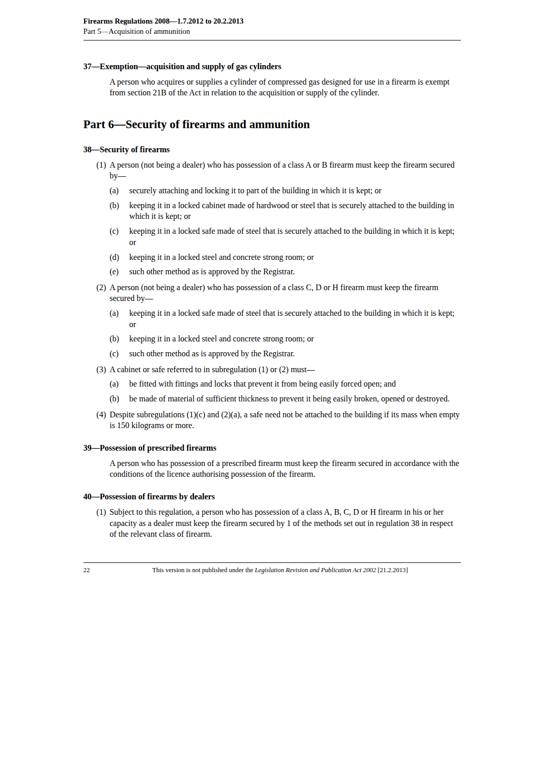Firearms Regulations 2008—1.7.2012 to 20.2.2013
Part 5—Acquisition of ammunition
37—Exemption—acquisition and supply of gas cylinders
A person who acquires or supplies a cylinder of compressed gas designed for use in a firearm is exempt from section 21B of the Act in relation to the acquisition or supply of the cylinder.
Part 6—Security of firearms and ammunition
38—Security of firearms
(1) A person (not being a dealer) who has possession of a class A or B firearm must keep the firearm secured by—
(a) securely attaching and locking it to part of the building in which it is kept; or
(b) keeping it in a locked cabinet made of hardwood or steel that is securely attached to the building in which it is kept; or
(c) keeping it in a locked safe made of steel that is securely attached to the building in which it is kept; or
(d) keeping it in a locked steel and concrete strong room; or
(e) such other method as is approved by the Registrar.
(2) A person (not being a dealer) who has possession of a class C, D or H firearm must keep the firearm secured by—
(a) keeping it in a locked safe made of steel that is securely attached to the building in which it is kept; or
(b) keeping it in a locked steel and concrete strong room; or
(c) such other method as is approved by the Registrar.
(3) A cabinet or safe referred to in subregulation (1) or (2) must—
(a) be fitted with fittings and locks that prevent it from being easily forced open; and
(b) be made of material of sufficient thickness to prevent it being easily broken, opened or destroyed.
(4) Despite subregulations (1)(c) and (2)(a), a safe need not be attached to the building if its mass when empty is 150 kilograms or more.
39—Possession of prescribed firearms
A person who has possession of a prescribed firearm must keep the firearm secured in accordance with the conditions of the licence authorising possession of the firearm.
40—Possession of firearms by dealers
(1) Subject to this regulation, a person who has possession of a class A, B, C, D or H firearm in his or her capacity as a dealer must keep the firearm secured by 1 of the methods set out in regulation 38 in respect of the relevant class of firearm.
22 This version is not published under the Legislation Revision and Publication Act 2002 [21.2.2013]